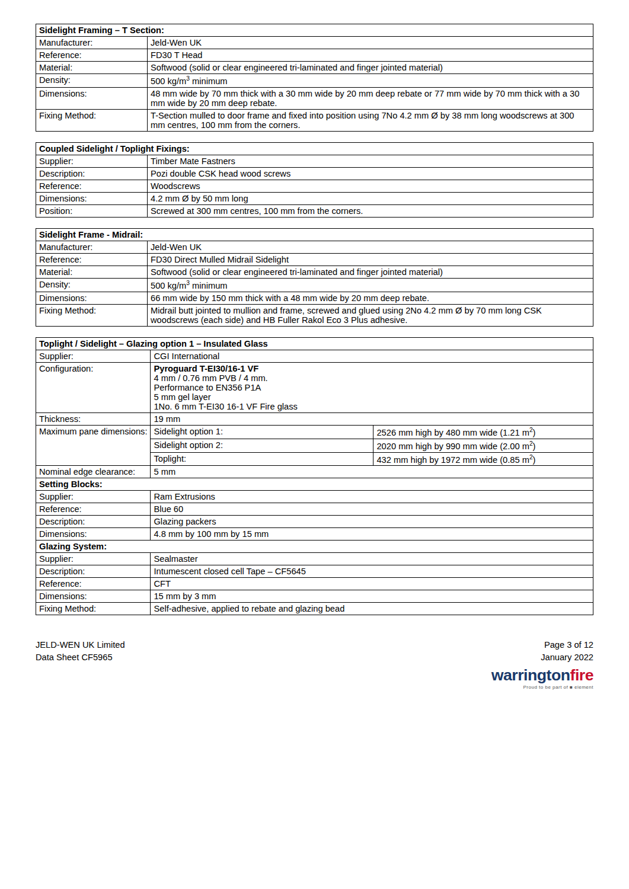| Sidelight Framing – T Section: |
| Manufacturer: | Jeld-Wen UK |
| Reference: | FD30 T Head |
| Material: | Softwood (solid or clear engineered tri-laminated and finger jointed material) |
| Density: | 500 kg/m 3 minimum |
| Dimensions: | 48 mm wide by 70 mm thick with a 30 mm wide by 20 mm deep rebate or 77 mm wide by 70 mm thick with a 30 mm wide by 20 mm deep rebate. |
| Fixing Method: | T-Section mulled to door frame and fixed into position using 7No 4.2 mm Ø by 38 mm long woodscrews at 300 mm centres, 100 mm from the corners. |
| Coupled Sidelight / Toplight Fixings: |
| Supplier: | Timber Mate Fastners |
| Description: | Pozi double CSK head wood screws |
| Reference: | Woodscrews |
| Dimensions: | 4.2 mm Ø by 50 mm long |
| Position: | Screwed at 300 mm centres, 100 mm from the corners. |
| Sidelight Frame - Midrail: |
| Manufacturer: | Jeld-Wen UK |
| Reference: | FD30 Direct Mulled Midrail Sidelight |
| Material: | Softwood (solid or clear engineered tri-laminated and finger jointed material) |
| Density: | 500 kg/m 3 minimum |
| Dimensions: | 66 mm wide by 150 mm thick with a 48 mm wide by 20 mm deep rebate. |
| Fixing Method: | Midrail butt jointed to mullion and frame, screwed and glued using 2No 4.2 mm Ø by 70 mm long CSK woodscrews (each side) and HB Fuller Rakol Eco 3 Plus adhesive. |
| Toplight / Sidelight – Glazing option 1 – Insulated Glass |
| Supplier: | CGI International |
| Configuration: | Pyroguard T-EI30/16-1 VF 4 mm / 0.76 mm PVB / 4 mm. Performance to EN356 P1A 5 mm gel layer 1No. 6 mm T-EI30 16-1 VF Fire glass |
| Thickness: | 19 mm |
| Maximum pane dimensions: | Sidelight option 1: | 2526 mm high by 480 mm wide (1.21 m 2 ) |
| Sidelight option 2: | 2020 mm high by 990 mm wide (2.00 m 2 ) |
| Toplight: | 432 mm high by 1972 mm wide (0.85 m 2 ) |
| Nominal edge clearance: | 5 mm |
| Setting Blocks: |
| Supplier: | Ram Extrusions |
| Reference: | Blue 60 |
| Description: | Glazing packers |
| Dimensions: | 4.8 mm by 100 mm by 15 mm |
| Glazing System: |
| Supplier: | Sealmaster |
| Description: | Intumescent closed cell Tape – CF5645 |
| Reference: | CFT |
| Dimensions: | 15 mm by 3 mm |
| Fixing Method: | Self-adhesive, applied to rebate and glazing bead |
JELD-WEN UK Limited
Data Sheet CF5965
Page 3 of 12
January 2022
warrington fire
Proud to be part of ■ element